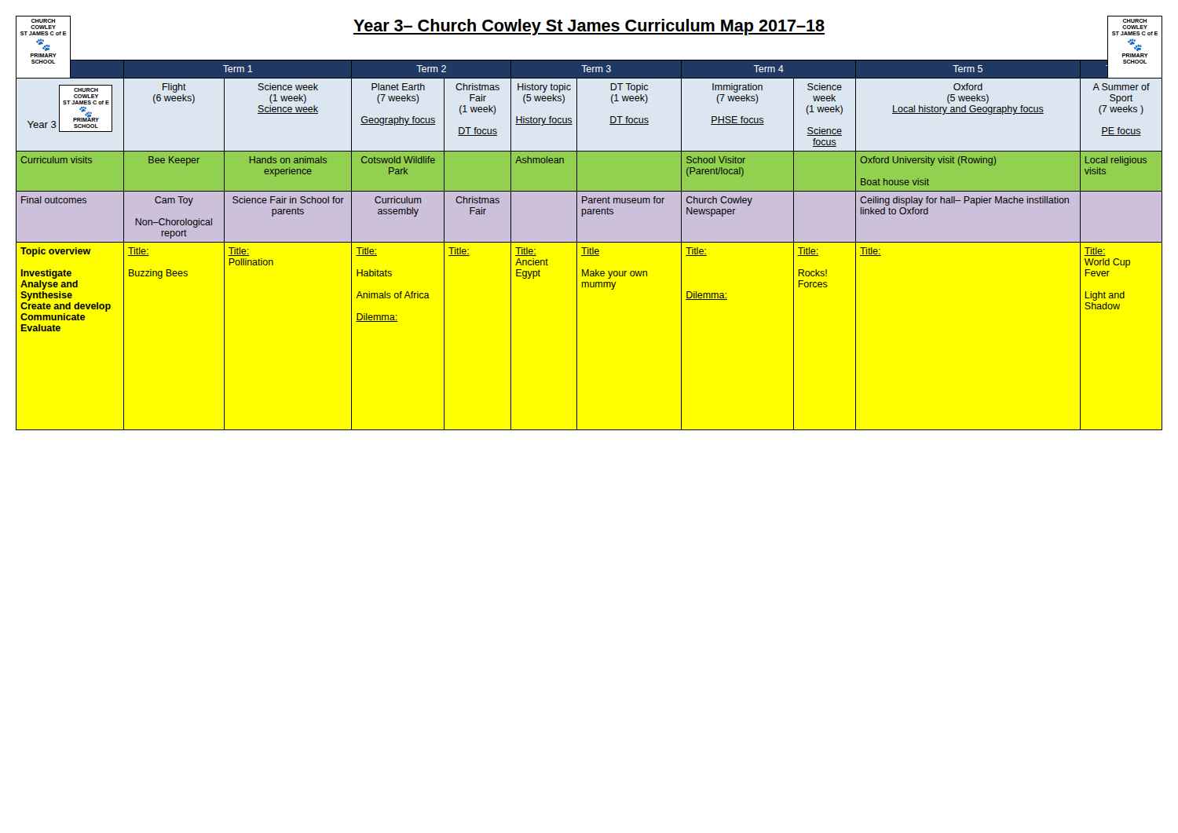CHURCH COWLEY
ST JAMES C of E 🐾 PRIMARY SCHOOL
Year 3– Church Cowley St James Curriculum Map 2017–18
CHURCH COWLEY
ST JAMES C of E 🐾 PRIMARY SCHOOL
| + | Term 1 | Term 2 | Term 3 | Term 4 | Term 5 | Term 6 |
| --- | --- | --- | --- | --- | --- | --- |
| Year 3 CHURCH COWLEY ST JAMES C of E 🐾 PRIMARY SCHOOL | Flight (6 weeks) | Science week (1 week) Science week | Planet Earth (7 weeks) Geography focus | Christmas Fair (1 week) DT focus | History topic (5 weeks) History focus | DT Topic (1 week) DT focus | Immigration (7 weeks) PHSE focus | Science week (1 week) Science focus | Oxford (5 weeks) Local history and Geography focus | A Summer of Sport (7 weeks ) PE focus |
| Curriculum visits | Bee Keeper | Hands on animals experience | Cotswold Wildlife Park | | Ashmolean | | School Visitor (Parent/local) | | Oxford University visit (Rowing) Boat house visit | Local religious visits |
| Final outcomes | Cam Toy Non–Chorological report | Science Fair in School for parents | Curriculum assembly | Christmas Fair | | Parent museum for parents | Church Cowley Newspaper | | Ceiling display for hall– Papier Mache instillation linked to Oxford | |
| Topic overview Investigate Analyse and Synthesise Create and develop Communicate Evaluate | Title: Buzzing Bees | Title: Pollination | Title: Habitats Animals of Africa Dilemma: | Title: | Title: Ancient Egypt | Title Make your own mummy | Title: Dilemma: | Title: Rocks! Forces | Title: | Title: World Cup Fever Light and Shadow |